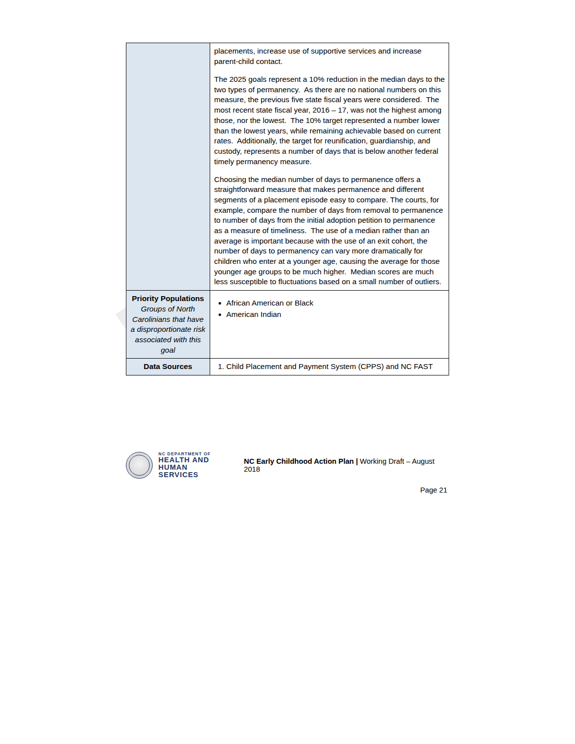DRAFT
| | placements, increase use of supportive services and increase parent-child contact. The 2025 goals represent a 10% reduction in the median days to the two types of permanency. As there are no national numbers on this measure, the previous five state fiscal years were considered. The most recent state fiscal year, 2016 – 17, was not the highest among those, nor the lowest. The 10% target represented a number lower than the lowest years, while remaining achievable based on current rates. Additionally, the target for reunification, guardianship, and custody, represents a number of days that is below another federal timely permanency measure. Choosing the median number of days to permanence offers a straightforward measure that makes permanence and different segments of a placement episode easy to compare. The courts, for example, compare the number of days from removal to permanence to number of days from the initial adoption petition to permanence as a measure of timeliness. The use of a median rather than an average is important because with the use of an exit cohort, the number of days to permanency can vary more dramatically for children who enter at a younger age, causing the average for those younger age groups to be much higher. Median scores are much less susceptible to fluctuations based on a small number of outliers. |
| Priority Populations Groups of North Carolinians that have a disproportionate risk associated with this goal | African American or Black American Indian |
| Data Sources | Child Placement and Payment System (CPPS) and NC FAST |
NC DEPARTMENT OF HEALTH AND HUMAN SERVICES
NC Early Childhood Action Plan | Working Draft – August 2018
Page 21